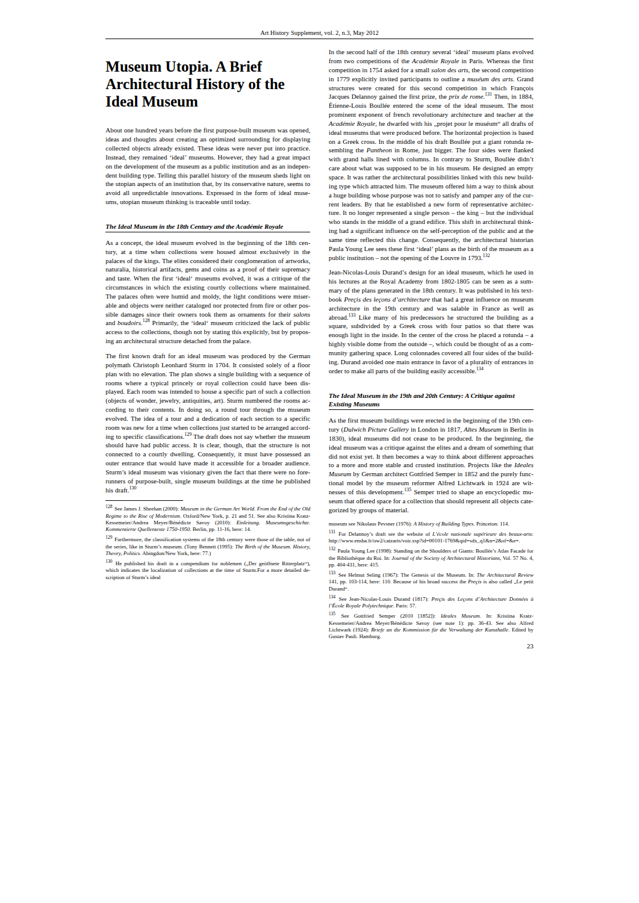Art History Supplement, vol. 2, n.3, May 2012
Museum Utopia. A Brief Architectural History of the Ideal Museum
About one hundred years before the first purpose-built museum was opened, ideas and thoughts about creating an optimized surrounding for displaying collected objects already existed. These ideas were never put into practice. Instead, they remained ‘ideal’ museums. However, they had a great impact on the development of the museum as a public institution and as an independent building type. Telling this parallel history of the museum sheds light on the utopian aspects of an institution that, by its conservative nature, seems to avoid all unpredictable innovations. Expressed in the form of ideal museums, utopian museum thinking is traceable until today.
The Ideal Museum in the 18th Century and the Académie Royale
As a concept, the ideal museum evolved in the beginning of the 18th century, at a time when collections were housed almost exclusively in the palaces of the kings. The elites considered their conglomeration of artworks, naturalia, historical artifacts, gems and coins as a proof of their supremacy and taste. When the first ‘ideal‘ museums evolved, it was a critique of the circumstances in which the existing courtly collections where maintained. The palaces often were humid and moldy, the light conditions were miserable and objects were neither cataloged nor protected from fire or other possible damages since their owners took them as ornaments for their salons and boudoirs.128 Primarily, the ‘ideal‘ museum criticized the lack of public access to the collections, though not by stating this explicitly, but by proposing an architectural structure detached from the palace.
The first known draft for an ideal museum was produced by the German polymath Christoph Leonhard Sturm in 1704. It consisted solely of a floor plan with no elevation. The plan shows a single building with a sequence of rooms where a typical princely or royal collection could have been displayed. Each room was intended to house a specific part of such a collection (objects of wonder, jewelry, antiquities, art). Sturm numbered the rooms according to their contents. In doing so, a round tour through the museum evolved. The idea of a tour and a dedication of each section to a specific room was new for a time when collections just started to be arranged according to specific classifications.129 The draft does not say whether the museum should have had public access. It is clear, though, that the structure is not connected to a courtly dwelling. Consequently, it must have possessed an outer entrance that would have made it accessible for a broader audience. Sturm’s ideal museum was visionary given the fact that there were no forerunners of purpose-built, single museum buildings at the time he published his draft.130
128 See James J. Sheehan (2000): Museum in the German Art World. From the End of the Old Regime to the Rise of Modernism. Oxford/New York, p. 21 and 51. See also Kristina Kratz-Kessemeier/Andrea Meyer/Bénédicte Savoy (2010): Einleitung. Museumsgeschichte. Kommentierte Quellentexte 1750-1950. Berlin, pp. 11-16, here: 14.
129 Furthermore, the classification systems of the 18th century were those of the table, not of the series, like in Sturm’s museum. (Tony Bennett (1995): The Birth of the Museum. History, Theory, Politics. Abingdon/New York, here: 77.)
130 He published his draft in a compendium for noblemen („Der geöffnete Ritterplatz“), which indicates the localization of collections at the time of Sturm.For a more detailed description of Sturm’s ideal
In the second half of the 18th century several ‘ideal’ museum plans evolved from two competitions of the Académie Royale in Paris. Whereas the first competition in 1754 asked for a small salon des arts, the second competition in 1779 explicitly invited participants to outline a muséum des arts. Grand structures were created for this second competition in which François Jacques Delannoy gained the first prize, the prix de rome.131 Then, in 1884, Étienne-Louis Boullée entered the scene of the ideal museum. The most prominent exponent of french revolutionary architecture and teacher at the Académie Royale, he dwarfed with his „projet pour le muséum“ all drafts of ideal museums that were produced before. The horizontal projection is based on a Greek cross. In the middle of his draft Boullée put a giant rotunda resembling the Pantheon in Rome, just bigger. The four sides were flanked with grand halls lined with columns. In contrary to Sturm, Boullée didn’t care about what was supposed to be in his museum. He designed an empty space. It was rather the architectural possibilities linked with this new building type which attracted him. The museum offered him a way to think about a huge building whose purpose was not to satisfy and pamper any of the current leaders. By that he established a new form of representative architecture. It no longer represented a single person – the king – but the individual who stands in the middle of a grand edifice. This shift in architectural thinking had a significant influence on the self-perception of the public and at the same time reflected this change. Consequently, the architectural historian Paula Young Lee sees these first ‘ideal’ plans as the birth of the museum as a public institution – not the opening of the Louvre in 1793.132
Jean-Nicolas-Louis Durand’s design for an ideal museum, which he used in his lectures at the Royal Academy from 1802-1805 can be seen as a summary of the plans generated in the 18th century. It was published in his textbook Preçis des leçons d’architecture that had a great influence on museum architecture in the 19th century and was salable in France as well as abroad.133 Like many of his predecessors he structured the building as a square, subdivided by a Greek cross with four patios so that there was enough light in the inside. In the center of the cross he placed a rotunda – a highly visible dome from the outside –, which could be thought of as a community gathering space. Long colonnades covered all four sides of the building. Durand avoided one main entrance in favor of a plurality of entrances in order to make all parts of the building easily accessible.134
The Ideal Museum in the 19th and 20th Century: A Critique against Existing Museums
As the first museum buildings were erected in the beginning of the 19th century (Dulwich Picture Gallery in London in 1817, Altes Museum in Berlin in 1830), ideal museums did not cease to be produced. In the beginning, the ideal museum was a critique against the elites and a dream of something that did not exist yet. It then becomes a way to think about different approaches to a more and more stable and crusted institution. Projects like the Ideales Museum by German architect Gottfried Semper in 1852 and the purely functional model by the museum reformer Alfred Lichtwark in 1924 are witnesses of this development.135 Semper tried to shape an encyclopedic museum that offered space for a collection that should represent all objects categorized by groups of material.
museum see Nikolaus Pevsner (1976): A History of Building Types. Princeton: 114.
131 For Delannoy’s draft see the website of L’école nationale supérieure des beaux-arts: http://www.ensba.fr/ow2/catzarts/voir.xsp?id=00101-1769&qid=sdx_q1&n=2&sf=&e=.
132 Paula Young Lee (1998): Standing on the Shoulders of Giants: Boullée’s Atlas Facade for the Bibliothèque du Roi. In: Journal of the Society of Architectural Historians, Vol. 57 No. 4, pp. 404-431, here: 415.
133 See Helmut Seling (1967): The Genesis of the Museum. In: The Architectural Review 141, pp. 103-114, here: 110. Because of his broad success the Preçis is also called „Le petit Durand“.
134 See Jean-Nicolas-Louis Durand (1817): Preçis des Leçons d’Architecture Données à l’École Royale Polytechnique. Paris: 57.
135 See Gottfried Semper (2010 [1852]): Ideales Museum. In: Kristina Kratz-Kessemeier/Andrea Meyer/Bénédicte Savoy (see note 1): pp. 36-43. See also Alfred Lichtwark (1924): Briefe an die Kommission für die Verwaltung der Kunsthalle. Edited by Gustav Pauli. Hamburg.
23